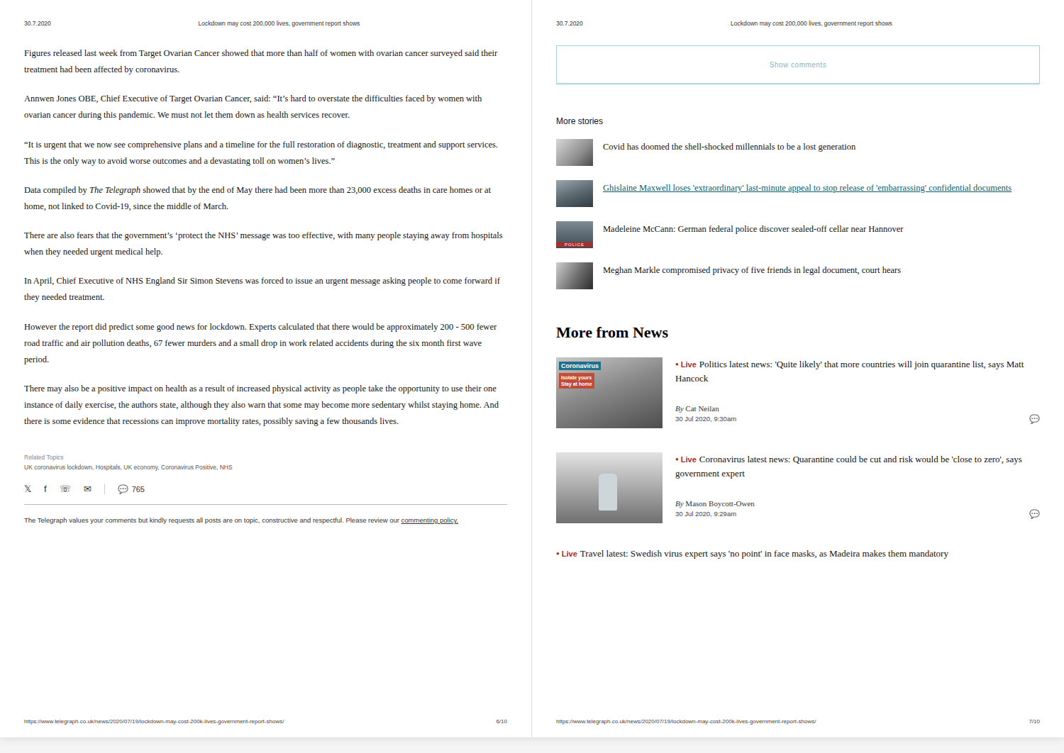30.7.2020 Lockdown may cost 200,000 lives, government report shows
Figures released last week from Target Ovarian Cancer showed that more than half of women with ovarian cancer surveyed said their treatment had been affected by coronavirus.
Annwen Jones OBE, Chief Executive of Target Ovarian Cancer, said: “It’s hard to overstate the difficulties faced by women with ovarian cancer during this pandemic. We must not let them down as health services recover.
“It is urgent that we now see comprehensive plans and a timeline for the full restoration of diagnostic, treatment and support services. This is the only way to avoid worse outcomes and a devastating toll on women’s lives.”
Data compiled by The Telegraph showed that by the end of May there had been more than 23,000 excess deaths in care homes or at home, not linked to Covid-19, since the middle of March.
There are also fears that the government’s ‘protect the NHS’ message was too effective, with many people staying away from hospitals when they needed urgent medical help.
In April, Chief Executive of NHS England Sir Simon Stevens was forced to issue an urgent message asking people to come forward if they needed treatment.
However the report did predict some good news for lockdown. Experts calculated that there would be approximately 200 - 500 fewer road traffic and air pollution deaths, 67 fewer murders and a small drop in work related accidents during the six month first wave period.
There may also be a positive impact on health as a result of increased physical activity as people take the opportunity to use their one instance of daily exercise, the authors state, although they also warn that some may become more sedentary whilst staying home. And there is some evidence that recessions can improve mortality rates, possibly saving a few thousands lives.
Related Topics
UK coronavirus lockdown, Hospitals, UK economy, Coronavirus Positive, NHS
𝕏 f ☏ ✉ 💬 765
The Telegraph values your comments but kindly requests all posts are on topic, constructive and respectful. Please review our commenting policy.
https://www.telegraph.co.uk/news/2020/07/19/lockdown-may-cost-200k-lives-government-report-shows/ 6/10
30.7.2020 Lockdown may cost 200,000 lives, government report shows
Show comments
More stories
Covid has doomed the shell-shocked millennials to be a lost generation
Ghislaine Maxwell loses 'extraordinary' last-minute appeal to stop release of 'embarrassing' confidential documents
Madeleine McCann: German federal police discover sealed-off cellar near Hannover
Meghan Markle compromised privacy of five friends in legal document, court hears
More from News
Live Politics latest news: 'Quite likely' that more countries will join quarantine list, says Matt Hancock
By Cat Neilan
30 Jul 2020, 9:30am 💬
Live Coronavirus latest news: Quarantine could be cut and risk would be 'close to zero', says government expert
By Mason Boycott-Owen
30 Jul 2020, 9:29am 💬
Live Travel latest: Swedish virus expert says 'no point' in face masks, as Madeira makes them mandatory
https://www.telegraph.co.uk/news/2020/07/19/lockdown-may-cost-200k-lives-government-report-shows/ 7/10